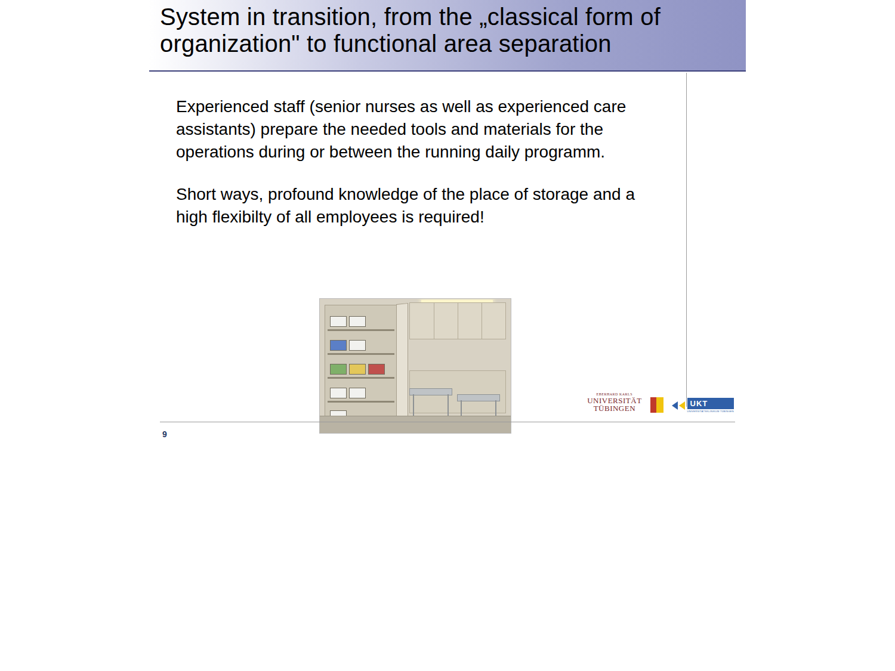System in transition, from the „classical form of organization" to functional area separation
Experienced staff (senior nurses as well as experienced care assistants) prepare the needed tools and materials for the operations during or between the running daily programm.
Short ways, profound knowledge of the place of storage and a high flexibilty of all employees is required!
EBERHARD KARLS
UNIVERSITÄT
TÜBINGEN
UKT
UNIVERSITÄTSKLINIKUM TÜBINGEN
9